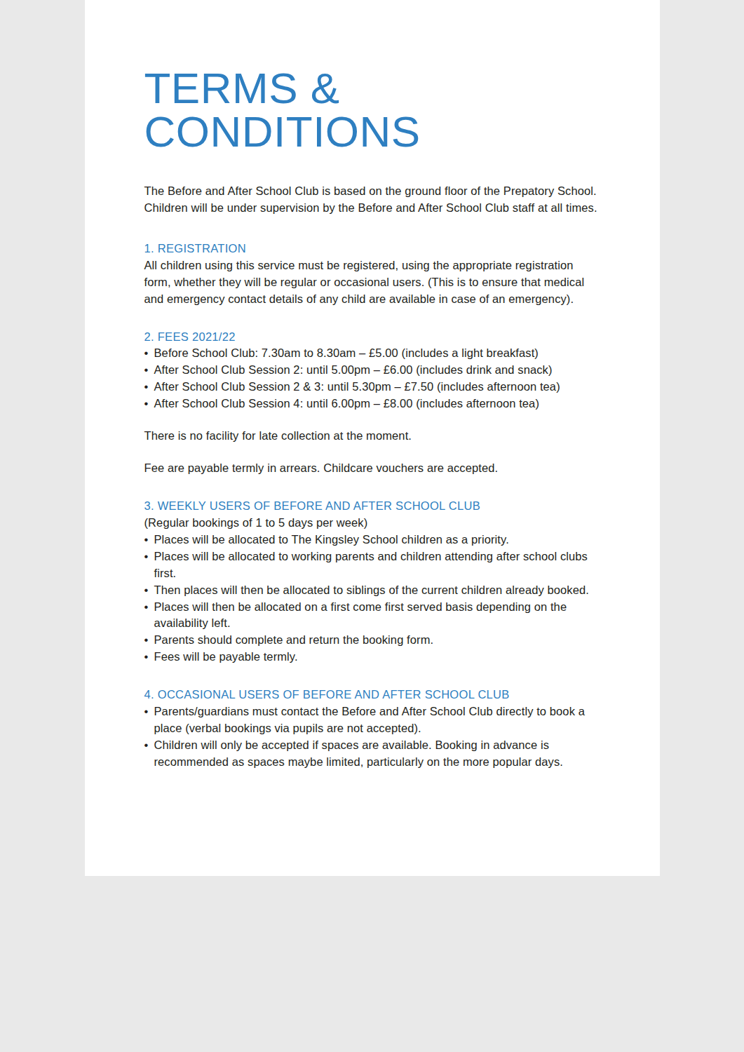TERMS & CONDITIONS
The Before and After School Club is based on the ground floor of the Prepatory School. Children will be under supervision by the Before and After School Club staff at all times.
1. Registration
All children using this service must be registered, using the appropriate registration form, whether they will be regular or occasional users. (This is to ensure that medical and emergency contact details of any child are available in case of an emergency).
2. Fees 2021/22
Before School Club: 7.30am to 8.30am – £5.00 (includes a light breakfast)
After School Club Session 2: until 5.00pm – £6.00 (includes drink and snack)
After School Club Session 2 & 3: until 5.30pm – £7.50 (includes afternoon tea)
After School Club Session 4: until 6.00pm – £8.00 (includes afternoon tea)
There is no facility for late collection at the moment.
Fee are payable termly in arrears. Childcare vouchers are accepted.
3. Weekly users of Before and After School Club
(Regular bookings of 1 to 5 days per week)
Places will be allocated to The Kingsley School children as a priority.
Places will be allocated to working parents and children attending after school clubs first.
Then places will then be allocated to siblings of the current children already booked.
Places will then be allocated on a first come first served basis depending on the availability left.
Parents should complete and return the booking form.
Fees will be payable termly.
4. Occasional users of Before and After School Club
Parents/guardians must contact the Before and After School Club directly to book a place (verbal bookings via pupils are not accepted).
Children will only be accepted if spaces are available. Booking in advance is recommended as spaces maybe limited, particularly on the more popular days.